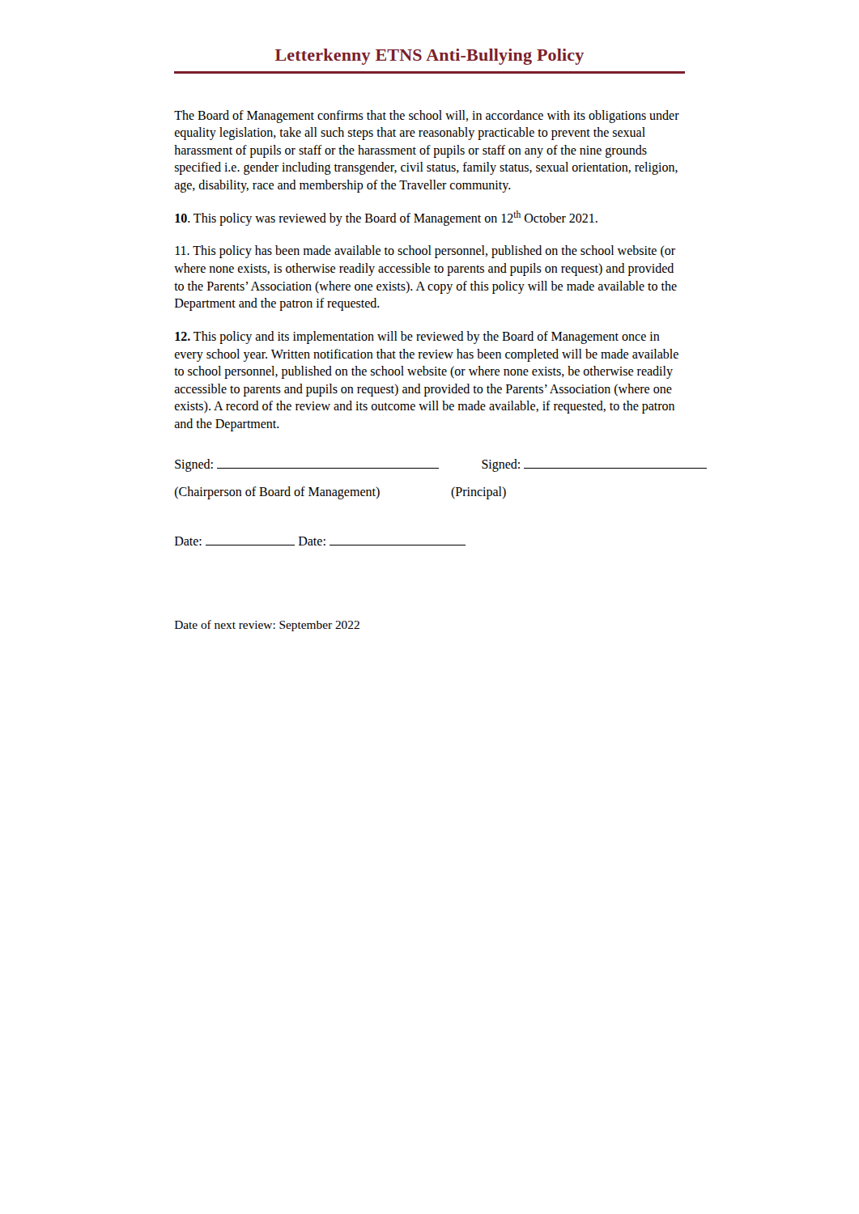Letterkenny ETNS Anti-Bullying Policy
The Board of Management confirms that the school will, in accordance with its obligations under equality legislation, take all such steps that are reasonably practicable to prevent the sexual harassment of pupils or staff or the harassment of pupils or staff on any of the nine grounds specified i.e. gender including transgender, civil status, family status, sexual orientation, religion, age, disability, race and membership of the Traveller community.
10. This policy was reviewed by the Board of Management on 12th October 2021.
11. This policy has been made available to school personnel, published on the school website (or where none exists, is otherwise readily accessible to parents and pupils on request) and provided to the Parents’ Association (where one exists). A copy of this policy will be made available to the Department and the patron if requested.
12. This policy and its implementation will be reviewed by the Board of Management once in every school year. Written notification that the review has been completed will be made available to school personnel, published on the school website (or where none exists, be otherwise readily accessible to parents and pupils on request) and provided to the Parents’ Association (where one exists). A record of the review and its outcome will be made available, if requested, to the patron and the Department.
Signed:
Signed:
(Chairperson of Board of Management)
(Principal)
Date: Date:
Date of next review: September 2022